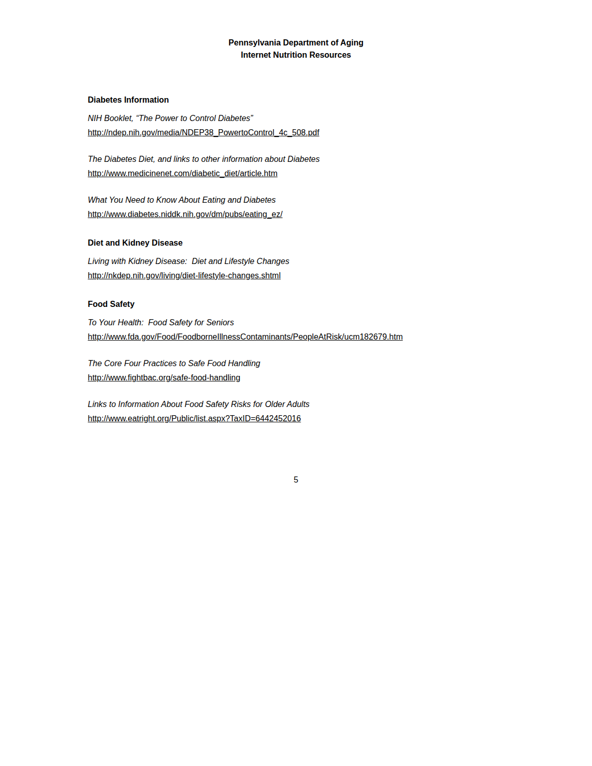Pennsylvania Department of Aging
Internet Nutrition Resources
Diabetes Information
NIH Booklet, “The Power to Control Diabetes”
http://ndep.nih.gov/media/NDEP38_PowertoControl_4c_508.pdf
The Diabetes Diet, and links to other information about Diabetes
http://www.medicinenet.com/diabetic_diet/article.htm
What You Need to Know About Eating and Diabetes
http://www.diabetes.niddk.nih.gov/dm/pubs/eating_ez/
Diet and Kidney Disease
Living with Kidney Disease: Diet and Lifestyle Changes
http://nkdep.nih.gov/living/diet-lifestyle-changes.shtml
Food Safety
To Your Health: Food Safety for Seniors
http://www.fda.gov/Food/FoodborneIllnessContaminants/PeopleAtRisk/ucm182679.htm
The Core Four Practices to Safe Food Handling
http://www.fightbac.org/safe-food-handling
Links to Information About Food Safety Risks for Older Adults
http://www.eatright.org/Public/list.aspx?TaxID=6442452016
5